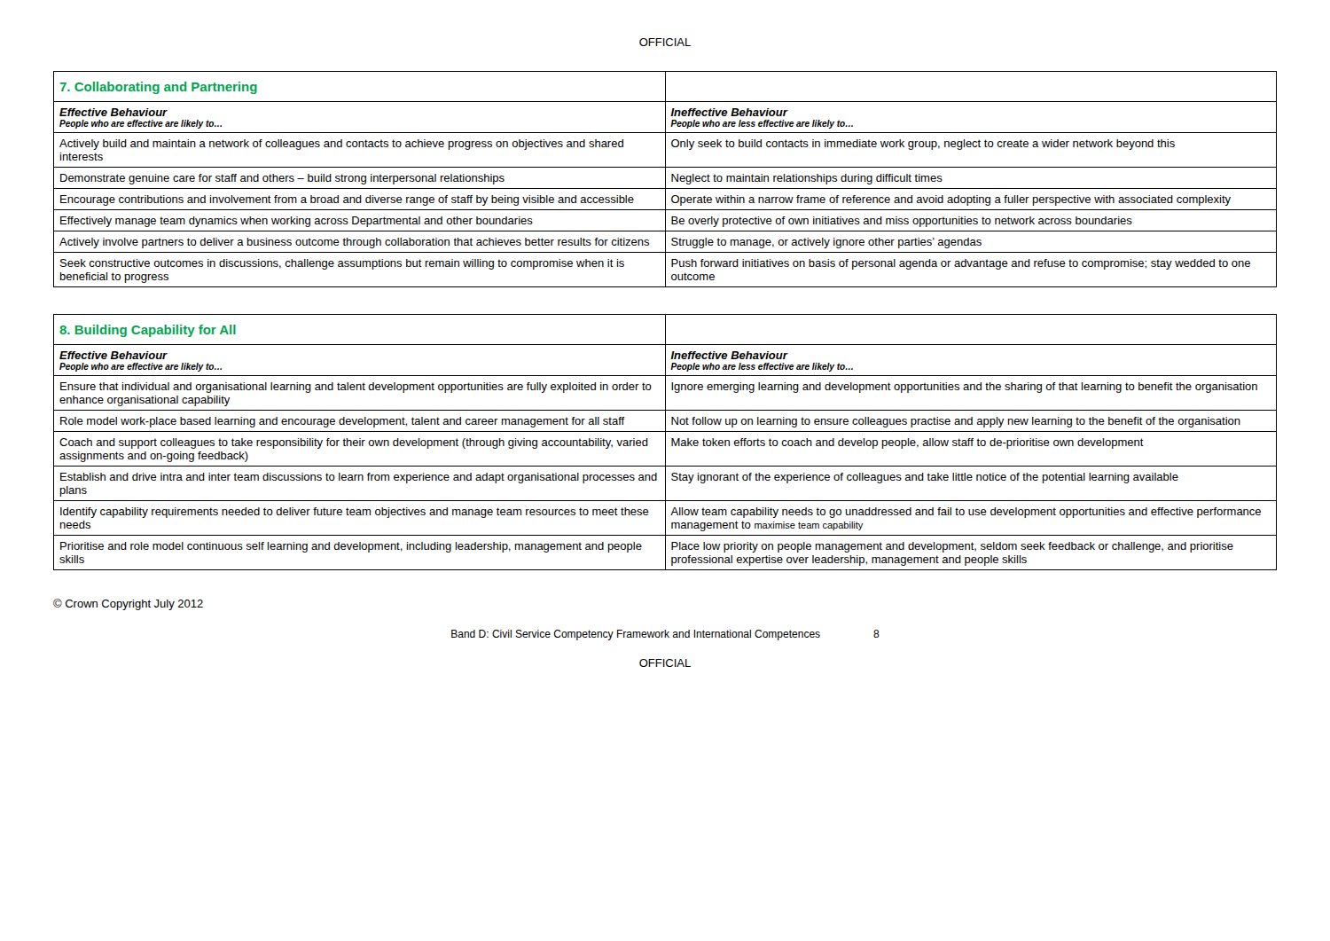OFFICIAL
| 7. Collaborating and Partnering | |
| Effective Behaviour People who are effective are likely to… | Ineffective Behaviour People who are less effective are likely to… |
| Actively build and maintain a network of colleagues and contacts to achieve progress on objectives and shared interests | Only seek to build contacts in immediate work group, neglect to create a wider network beyond this |
| Demonstrate genuine care for staff and others – build strong interpersonal relationships | Neglect to maintain relationships during difficult times |
| Encourage contributions and involvement from a broad and diverse range of staff by being visible and accessible | Operate within a narrow frame of reference and avoid adopting a fuller perspective with associated complexity |
| Effectively manage team dynamics when working across Departmental and other boundaries | Be overly protective of own initiatives and miss opportunities to network across boundaries |
| Actively involve partners to deliver a business outcome through collaboration that achieves better results for citizens | Struggle to manage, or actively ignore other parties’ agendas |
| Seek constructive outcomes in discussions, challenge assumptions but remain willing to compromise when it is beneficial to progress | Push forward initiatives on basis of personal agenda or advantage and refuse to compromise; stay wedded to one outcome |
| 8. Building Capability for All | |
| Effective Behaviour People who are effective are likely to… | Ineffective Behaviour People who are less effective are likely to… |
| Ensure that individual and organisational learning and talent development opportunities are fully exploited in order to enhance organisational capability | Ignore emerging learning and development opportunities and the sharing of that learning to benefit the organisation |
| Role model work-place based learning and encourage development, talent and career management for all staff | Not follow up on learning to ensure colleagues practise and apply new learning to the benefit of the organisation |
| Coach and support colleagues to take responsibility for their own development (through giving accountability, varied assignments and on-going feedback) | Make token efforts to coach and develop people, allow staff to de-prioritise own development |
| Establish and drive intra and inter team discussions to learn from experience and adapt organisational processes and plans | Stay ignorant of the experience of colleagues and take little notice of the potential learning available |
| Identify capability requirements needed to deliver future team objectives and manage team resources to meet these needs | Allow team capability needs to go unaddressed and fail to use development opportunities and effective performance management to maximise team capability |
| Prioritise and role model continuous self learning and development, including leadership, management and people skills | Place low priority on people management and development, seldom seek feedback or challenge, and prioritise professional expertise over leadership, management and people skills |
© Crown Copyright July 2012
Band D: Civil Service Competency Framework and International Competences8
OFFICIAL